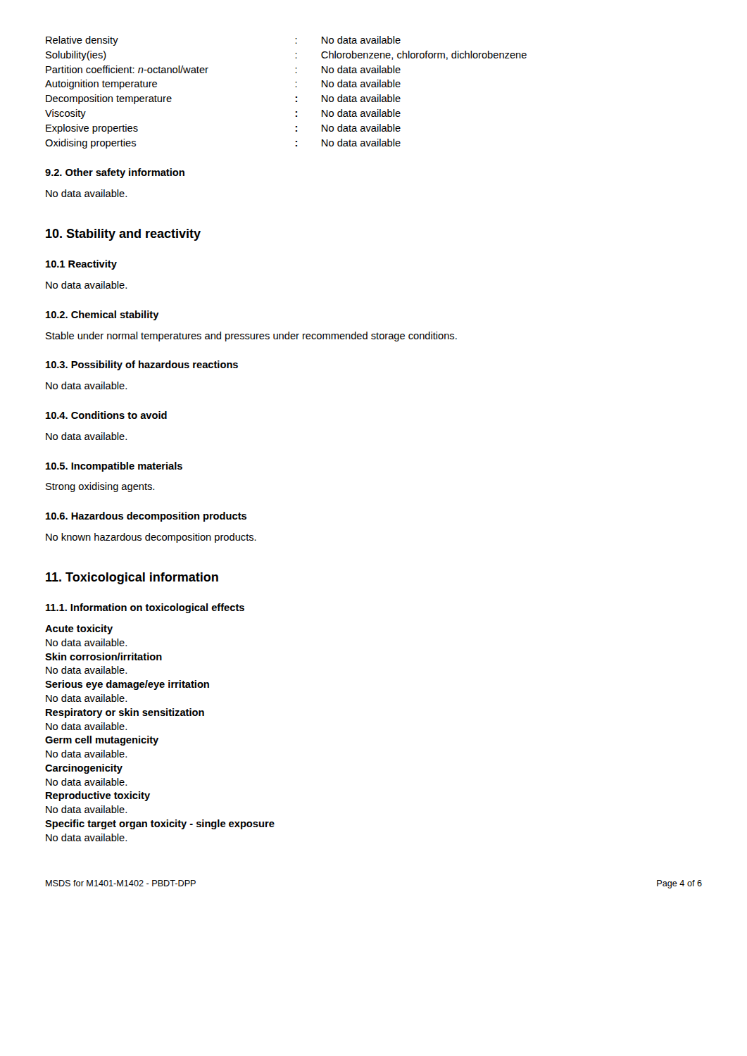| Relative density | : | No data available |
| Solubility(ies) | : | Chlorobenzene, chloroform, dichlorobenzene |
| Partition coefficient: n -octanol/water | : | No data available |
| Autoignition temperature | : | No data available |
| Decomposition temperature | : | No data available |
| Viscosity | : | No data available |
| Explosive properties | : | No data available |
| Oxidising properties | : | No data available |
9.2. Other safety information
No data available.
10. Stability and reactivity
10.1 Reactivity
No data available.
10.2. Chemical stability
Stable under normal temperatures and pressures under recommended storage conditions.
10.3. Possibility of hazardous reactions
No data available.
10.4. Conditions to avoid
No data available.
10.5. Incompatible materials
Strong oxidising agents.
10.6. Hazardous decomposition products
No known hazardous decomposition products.
11. Toxicological information
11.1. Information on toxicological effects
Acute toxicity
No data available.
Skin corrosion/irritation
No data available.
Serious eye damage/eye irritation
No data available.
Respiratory or skin sensitization
No data available.
Germ cell mutagenicity
No data available.
Carcinogenicity
No data available.
Reproductive toxicity
No data available.
Specific target organ toxicity - single exposure
No data available.
MSDS for M1401-M1402 - PBDT-DPP Page 4 of 6